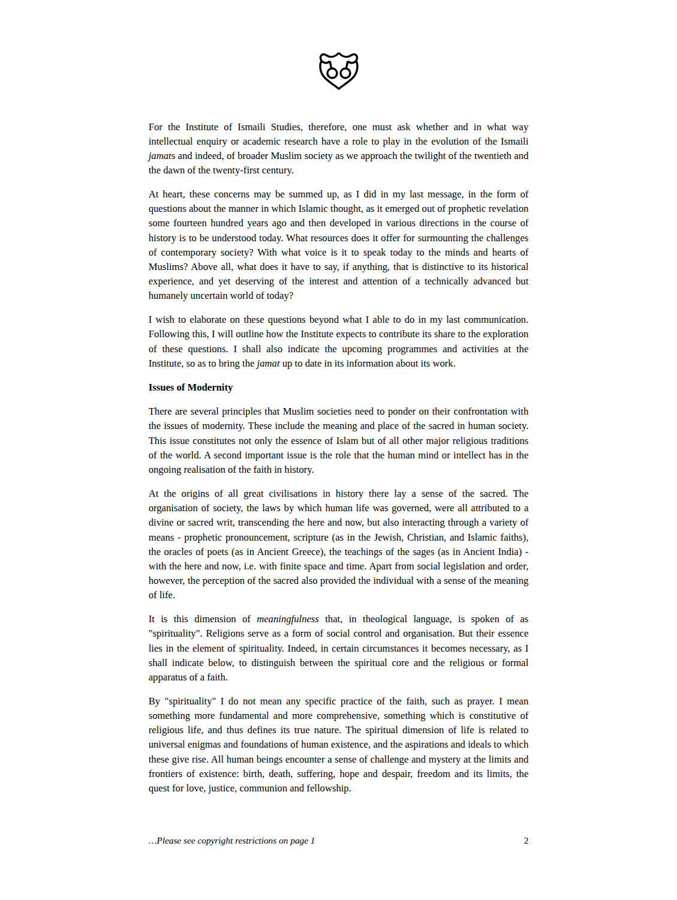For the Institute of Ismaili Studies, therefore, one must ask whether and in what way intellectual enquiry or academic research have a role to play in the evolution of the Ismaili jamats and indeed, of broader Muslim society as we approach the twilight of the twentieth and the dawn of the twenty-first century.
At heart, these concerns may be summed up, as I did in my last message, in the form of questions about the manner in which Islamic thought, as it emerged out of prophetic revelation some fourteen hundred years ago and then developed in various directions in the course of history is to be understood today. What resources does it offer for surmounting the challenges of contemporary society? With what voice is it to speak today to the minds and hearts of Muslims? Above all, what does it have to say, if anything, that is distinctive to its historical experience, and yet deserving of the interest and attention of a technically advanced but humanely uncertain world of today?
I wish to elaborate on these questions beyond what I able to do in my last communication. Following this, I will outline how the Institute expects to contribute its share to the exploration of these questions. I shall also indicate the upcoming programmes and activities at the Institute, so as to bring the jamat up to date in its information about its work.
Issues of Modernity
There are several principles that Muslim societies need to ponder on their confrontation with the issues of modernity. These include the meaning and place of the sacred in human society. This issue constitutes not only the essence of Islam but of all other major religious traditions of the world. A second important issue is the role that the human mind or intellect has in the ongoing realisation of the faith in history.
At the origins of all great civilisations in history there lay a sense of the sacred. The organisation of society, the laws by which human life was governed, were all attributed to a divine or sacred writ, transcending the here and now, but also interacting through a variety of means - prophetic pronouncement, scripture (as in the Jewish, Christian, and Islamic faiths), the oracles of poets (as in Ancient Greece), the teachings of the sages (as in Ancient India) - with the here and now, i.e. with finite space and time. Apart from social legislation and order, however, the perception of the sacred also provided the individual with a sense of the meaning of life.
It is this dimension of meaningfulness that, in theological language, is spoken of as "spirituality". Religions serve as a form of social control and organisation. But their essence lies in the element of spirituality. Indeed, in certain circumstances it becomes necessary, as I shall indicate below, to distinguish between the spiritual core and the religious or formal apparatus of a faith.
By "spirituality" I do not mean any specific practice of the faith, such as prayer. I mean something more fundamental and more comprehensive, something which is constitutive of religious life, and thus defines its true nature. The spiritual dimension of life is related to universal enigmas and foundations of human existence, and the aspirations and ideals to which these give rise. All human beings encounter a sense of challenge and mystery at the limits and frontiers of existence: birth, death, suffering, hope and despair, freedom and its limits, the quest for love, justice, communion and fellowship.
…Please see copyright restrictions on page 1 2